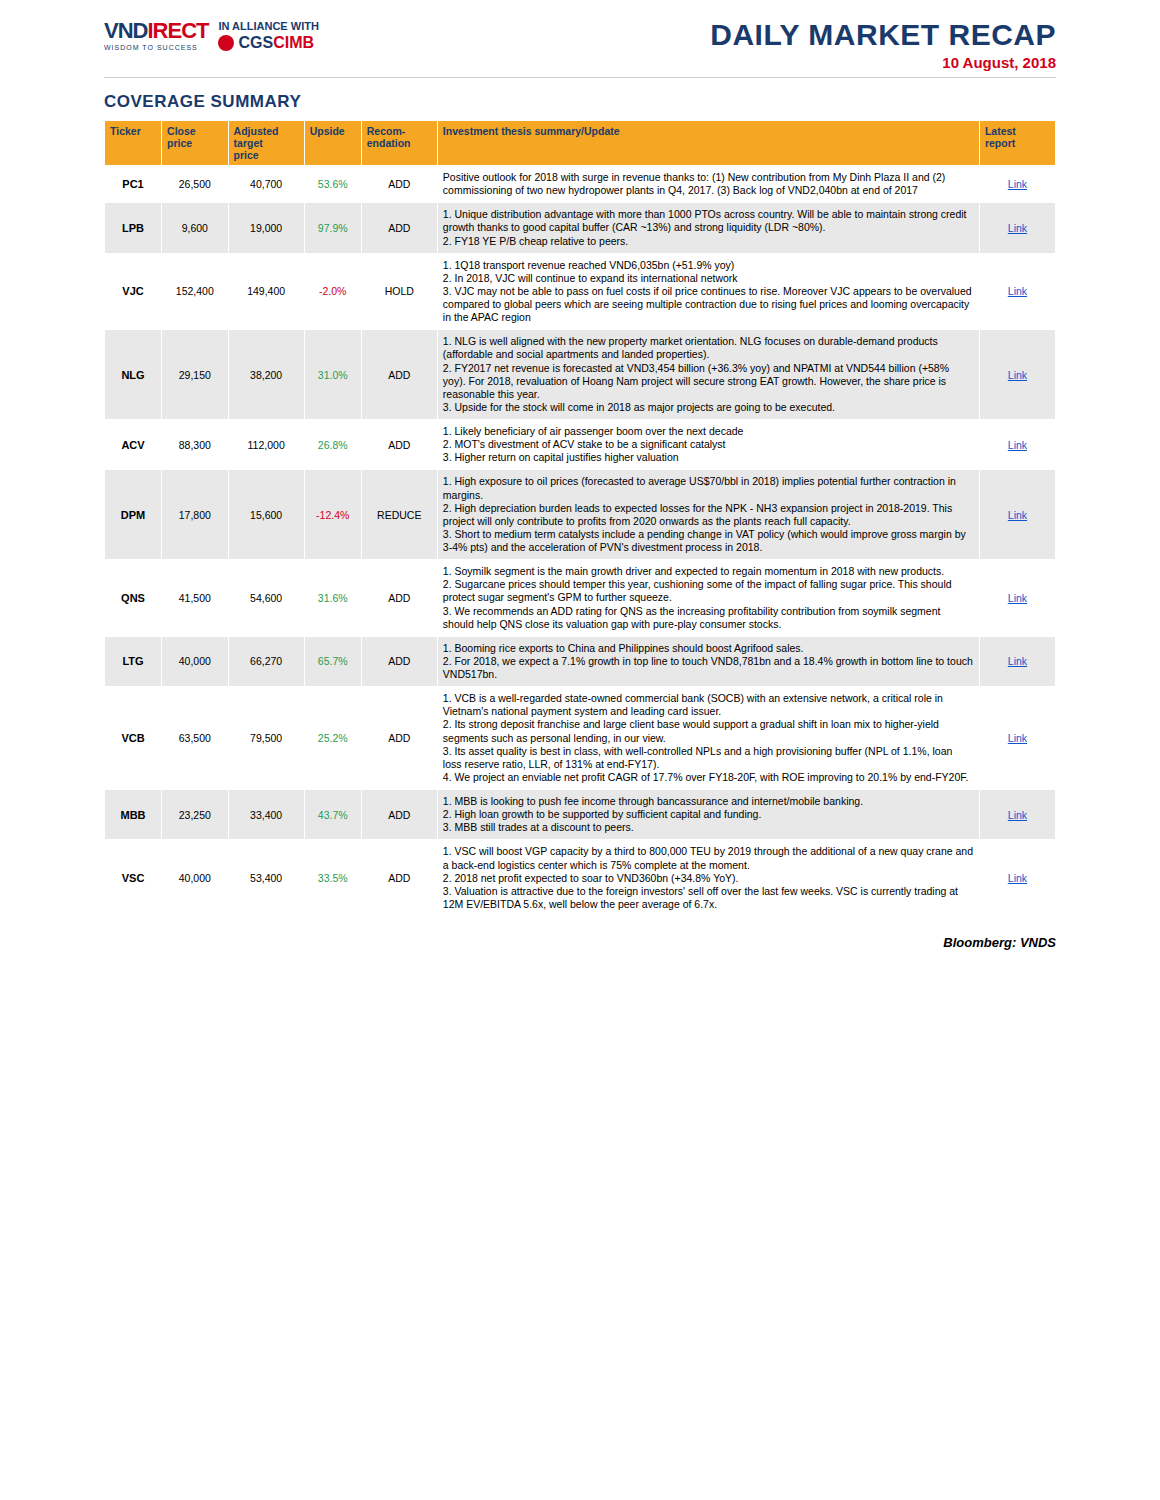VNDIRECT
WISDOM TO SUCCESS
IN ALLIANCE WITH
CGSCIMB
DAILY MARKET RECAP
10 August, 2018
COVERAGE SUMMARY
| Ticker | Close price | Adjusted target price | Upside | Recom- endation | Investment thesis summary/Update | Latest report |
| --- | --- | --- | --- | --- | --- | --- |
| PC1 | 26,500 | 40,700 | 53.6% | ADD | Positive outlook for 2018 with surge in revenue thanks to: (1) New contribution from My Dinh Plaza II and (2) commissioning of two new hydropower plants in Q4, 2017. (3) Back log of VND2,040bn at end of 2017 | Link |
| LPB | 9,600 | 19,000 | 97.9% | ADD | 1. Unique distribution advantage with more than 1000 PTOs across country. Will be able to maintain strong credit growth thanks to good capital buffer (CAR ~13%) and strong liquidity (LDR ~80%). 2. FY18 YE P/B cheap relative to peers. | Link |
| VJC | 152,400 | 149,400 | -2.0% | HOLD | 1. 1Q18 transport revenue reached VND6,035bn (+51.9% yoy) 2. In 2018, VJC will continue to expand its international network 3. VJC may not be able to pass on fuel costs if oil price continues to rise. Moreover VJC appears to be overvalued compared to global peers which are seeing multiple contraction due to rising fuel prices and looming overcapacity in the APAC region | Link |
| NLG | 29,150 | 38,200 | 31.0% | ADD | 1. NLG is well aligned with the new property market orientation. NLG focuses on durable-demand products (affordable and social apartments and landed properties). 2. FY2017 net revenue is forecasted at VND3,454 billion (+36.3% yoy) and NPATMI at VND544 billion (+58% yoy). For 2018, revaluation of Hoang Nam project will secure strong EAT growth. However, the share price is reasonable this year. 3. Upside for the stock will come in 2018 as major projects are going to be executed. | Link |
| ACV | 88,300 | 112,000 | 26.8% | ADD | 1. Likely beneficiary of air passenger boom over the next decade 2. MOT's divestment of ACV stake to be a significant catalyst 3. Higher return on capital justifies higher valuation | Link |
| DPM | 17,800 | 15,600 | -12.4% | REDUCE | 1. High exposure to oil prices (forecasted to average US$70/bbl in 2018) implies potential further contraction in margins. 2. High depreciation burden leads to expected losses for the NPK - NH3 expansion project in 2018-2019. This project will only contribute to profits from 2020 onwards as the plants reach full capacity. 3. Short to medium term catalysts include a pending change in VAT policy (which would improve gross margin by 3-4% pts) and the acceleration of PVN's divestment process in 2018. | Link |
| QNS | 41,500 | 54,600 | 31.6% | ADD | 1. Soymilk segment is the main growth driver and expected to regain momentum in 2018 with new products. 2. Sugarcane prices should temper this year, cushioning some of the impact of falling sugar price. This should protect sugar segment's GPM to further squeeze. 3. We recommends an ADD rating for QNS as the increasing profitability contribution from soymilk segment should help QNS close its valuation gap with pure-play consumer stocks. | Link |
| LTG | 40,000 | 66,270 | 65.7% | ADD | 1. Booming rice exports to China and Philippines should boost Agrifood sales. 2. For 2018, we expect a 7.1% growth in top line to touch VND8,781bn and a 18.4% growth in bottom line to touch VND517bn. | Link |
| VCB | 63,500 | 79,500 | 25.2% | ADD | 1. VCB is a well-regarded state-owned commercial bank (SOCB) with an extensive network, a critical role in Vietnam's national payment system and leading card issuer. 2. Its strong deposit franchise and large client base would support a gradual shift in loan mix to higher-yield segments such as personal lending, in our view. 3. Its asset quality is best in class, with well-controlled NPLs and a high provisioning buffer (NPL of 1.1%, loan loss reserve ratio, LLR, of 131% at end-FY17). 4. We project an enviable net profit CAGR of 17.7% over FY18-20F, with ROE improving to 20.1% by end-FY20F. | Link |
| MBB | 23,250 | 33,400 | 43.7% | ADD | 1. MBB is looking to push fee income through bancassurance and internet/mobile banking. 2. High loan growth to be supported by sufficient capital and funding. 3. MBB still trades at a discount to peers. | Link |
| VSC | 40,000 | 53,400 | 33.5% | ADD | 1. VSC will boost VGP capacity by a third to 800,000 TEU by 2019 through the additional of a new quay crane and a back-end logistics center which is 75% complete at the moment. 2. 2018 net profit expected to soar to VND360bn (+34.8% YoY). 3. Valuation is attractive due to the foreign investors' sell off over the last few weeks. VSC is currently trading at 12M EV/EBITDA 5.6x, well below the peer average of 6.7x. | Link |
Bloomberg: VNDS